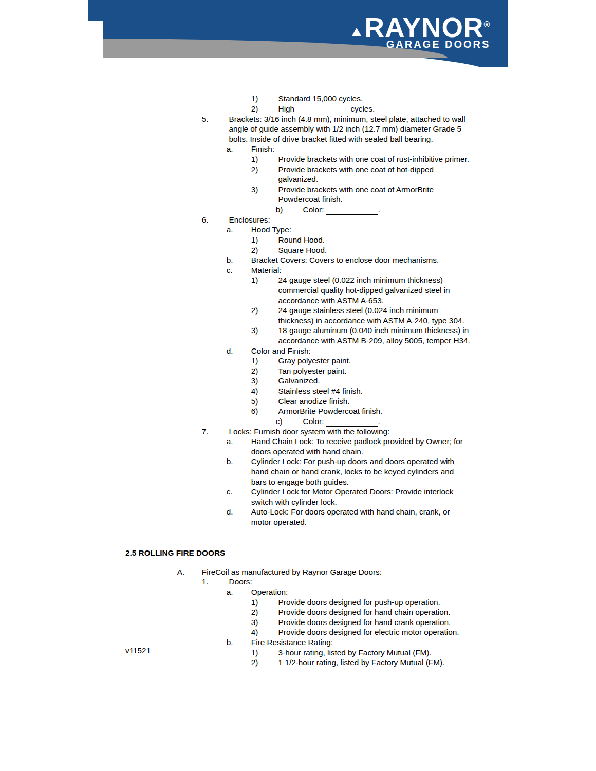RAYNOR®
GARAGE DOORS
1) Standard 15,000 cycles.
2) High cycles.
5. Brackets: 3/16 inch (4.8 mm), minimum, steel plate, attached to wall angle of guide assembly with 1/2 inch (12.7 mm) diameter Grade 5 bolts. Inside of drive bracket fitted with sealed ball bearing.
a. Finish:
1) Provide brackets with one coat of rust-inhibitive primer.
2) Provide brackets with one coat of hot-dipped galvanized.
3) Provide brackets with one coat of ArmorBrite Powdercoat finish.
b) Color: .
6. Enclosures:
a. Hood Type:
1) Round Hood.
2) Square Hood.
b. Bracket Covers: Covers to enclose door mechanisms.
c. Material:
1) 24 gauge steel (0.022 inch minimum thickness) commercial quality hot-dipped galvanized steel in accordance with ASTM A-653.
2) 24 gauge stainless steel (0.024 inch minimum thickness) in accordance with ASTM A-240, type 304.
3) 18 gauge aluminum (0.040 inch minimum thickness) in accordance with ASTM B-209, alloy 5005, temper H34.
d. Color and Finish:
1) Gray polyester paint.
2) Tan polyester paint.
3) Galvanized.
4) Stainless steel #4 finish.
5) Clear anodize finish.
6) ArmorBrite Powdercoat finish.
c) Color: .
7. Locks: Furnish door system with the following:
a. Hand Chain Lock: To receive padlock provided by Owner; for doors operated with hand chain.
b. Cylinder Lock: For push-up doors and doors operated with hand chain or hand crank, locks to be keyed cylinders and bars to engage both guides.
c. Cylinder Lock for Motor Operated Doors: Provide interlock switch with cylinder lock.
d. Auto-Lock: For doors operated with hand chain, crank, or motor operated.
2.5 ROLLING FIRE DOORS
A. FireCoil as manufactured by Raynor Garage Doors:
1. Doors:
a. Operation:
1) Provide doors designed for push-up operation.
2) Provide doors designed for hand chain operation.
3) Provide doors designed for hand crank operation.
4) Provide doors designed for electric motor operation.
b. Fire Resistance Rating:
1) 3-hour rating, listed by Factory Mutual (FM).
2) 1 1/2-hour rating, listed by Factory Mutual (FM).
v11521